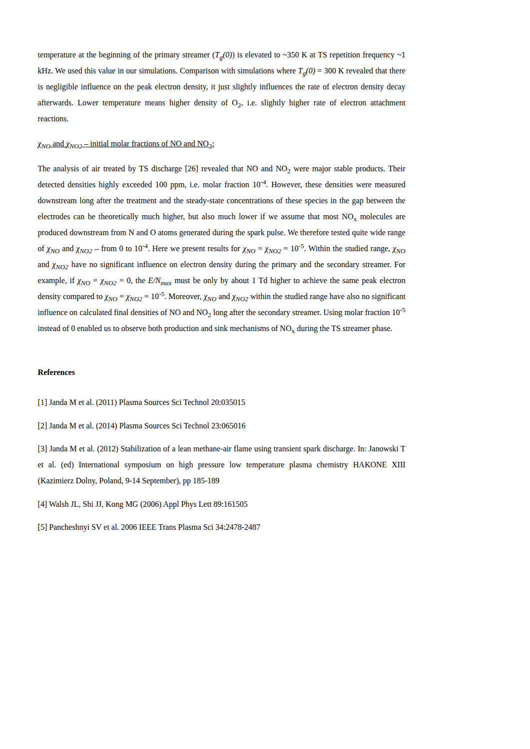temperature at the beginning of the primary streamer (Tg(0)) is elevated to ~350 K at TS repetition frequency ~1 kHz. We used this value in our simulations. Comparison with simulations where Tg(0) = 300 K revealed that there is negligible influence on the peak electron density, it just slightly influences the rate of electron density decay afterwards. Lower temperature means higher density of O2, i.e. slightly higher rate of electron attachment reactions.
χNO and χNO2 – initial molar fractions of NO and NO2:
The analysis of air treated by TS discharge [26] revealed that NO and NO2 were major stable products. Their detected densities highly exceeded 100 ppm, i.e. molar fraction 10-4. However, these densities were measured downstream long after the treatment and the steady-state concentrations of these species in the gap between the electrodes can be theoretically much higher, but also much lower if we assume that most NOx molecules are produced downstream from N and O atoms generated during the spark pulse. We therefore tested quite wide range of χNO and χNO2 – from 0 to 10-4. Here we present results for χNO = χNO2 = 10-5. Within the studied range, χNO and χNO2 have no significant influence on electron density during the primary and the secondary streamer. For example, if χNO = χNO2 = 0, the E/Nmax must be only by about 1 Td higher to achieve the same peak electron density compared to χNO = χNO2 = 10-5. Moreover, χNO and χNO2 within the studied range have also no significant influence on calculated final densities of NO and NO2 long after the secondary streamer. Using molar fraction 10-5 instead of 0 enabled us to observe both production and sink mechanisms of NOx during the TS streamer phase.
References
[1] Janda M et al. (2011) Plasma Sources Sci Technol 20:035015
[2] Janda M et al. (2014) Plasma Sources Sci Technol 23:065016
[3] Janda M et al. (2012) Stabilization of a lean methane-air flame using transient spark discharge. In: Janowski T et al. (ed) International symposium on high pressure low temperature plasma chemistry HAKONE XIII (Kazimierz Dolny, Poland, 9-14 September), pp 185-189
[4] Walsh JL, Shi JJ, Kong MG (2006) Appl Phys Lett 89:161505
[5] Pancheshnyi SV et al. 2006 IEEE Trans Plasma Sci 34:2478-2487